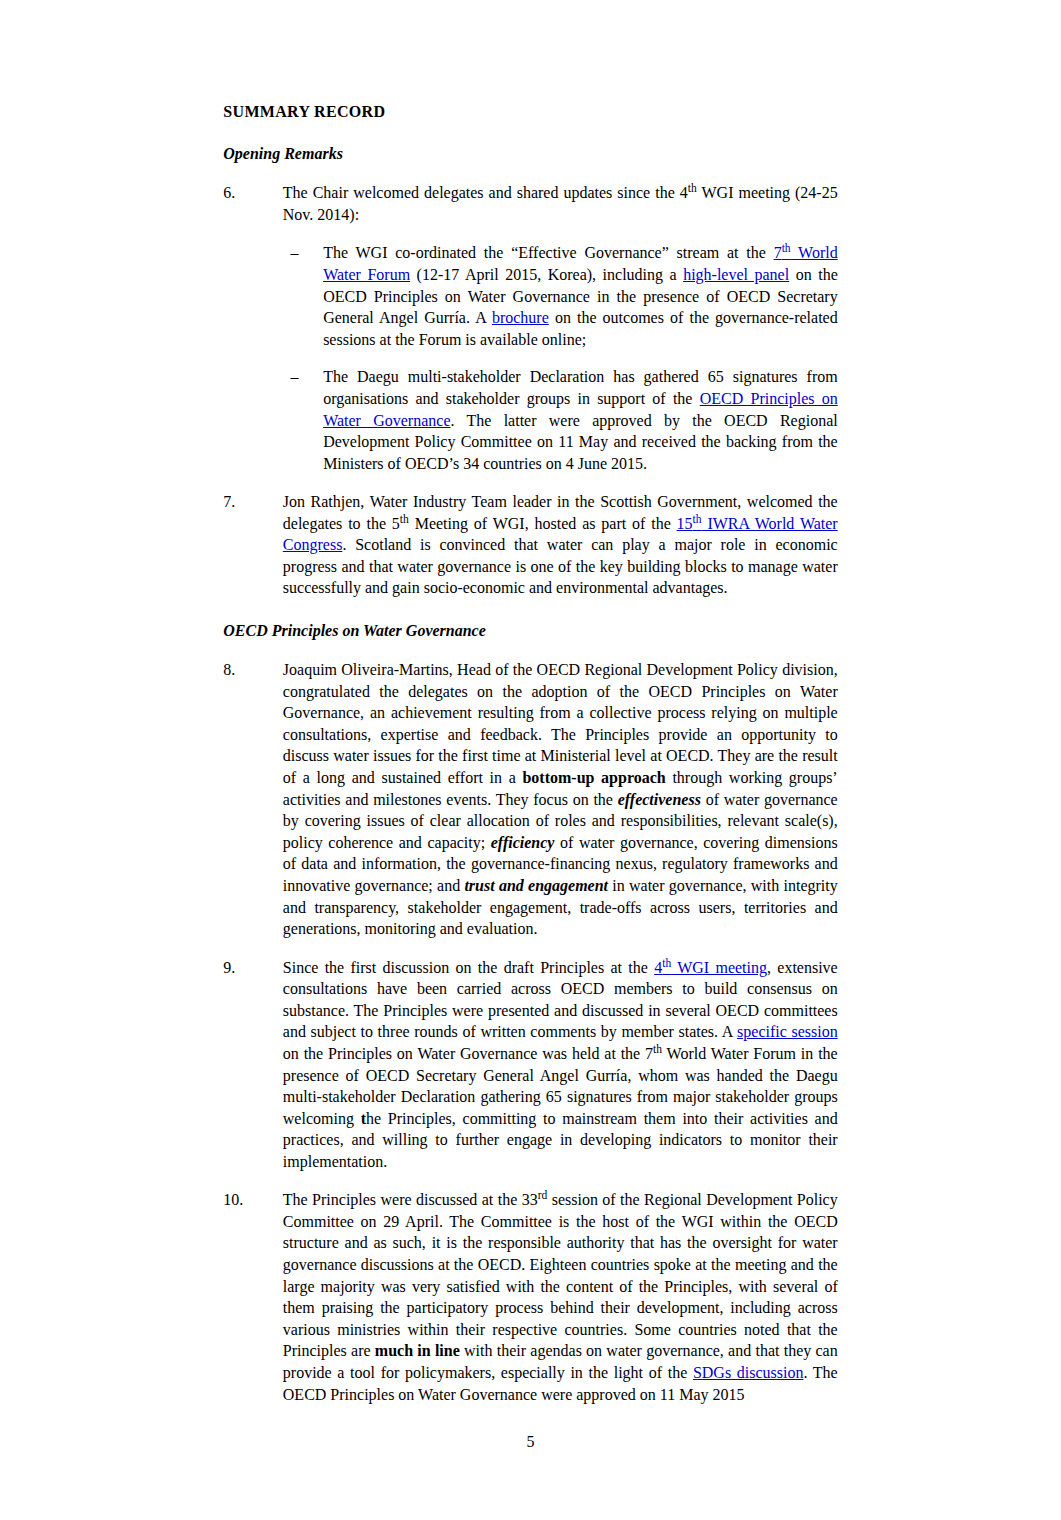SUMMARY RECORD
Opening Remarks
6.
The Chair welcomed delegates and shared updates since the 4th WGI meeting (24-25 Nov. 2014):
The WGI co-ordinated the “Effective Governance” stream at the 7th World Water Forum (12-17 April 2015, Korea), including a high-level panel on the OECD Principles on Water Governance in the presence of OECD Secretary General Angel Gurría. A brochure on the outcomes of the governance-related sessions at the Forum is available online;
The Daegu multi-stakeholder Declaration has gathered 65 signatures from organisations and stakeholder groups in support of the OECD Principles on Water Governance. The latter were approved by the OECD Regional Development Policy Committee on 11 May and received the backing from the Ministers of OECD’s 34 countries on 4 June 2015.
7.
Jon Rathjen, Water Industry Team leader in the Scottish Government, welcomed the delegates to the 5th Meeting of WGI, hosted as part of the 15th IWRA World Water Congress. Scotland is convinced that water can play a major role in economic progress and that water governance is one of the key building blocks to manage water successfully and gain socio-economic and environmental advantages.
OECD Principles on Water Governance
8.
Joaquim Oliveira-Martins, Head of the OECD Regional Development Policy division, congratulated the delegates on the adoption of the OECD Principles on Water Governance, an achievement resulting from a collective process relying on multiple consultations, expertise and feedback. The Principles provide an opportunity to discuss water issues for the first time at Ministerial level at OECD. They are the result of a long and sustained effort in a bottom-up approach through working groups’ activities and milestones events. They focus on the effectiveness of water governance by covering issues of clear allocation of roles and responsibilities, relevant scale(s), policy coherence and capacity; efficiency of water governance, covering dimensions of data and information, the governance-financing nexus, regulatory frameworks and innovative governance; and trust and engagement in water governance, with integrity and transparency, stakeholder engagement, trade-offs across users, territories and generations, monitoring and evaluation.
9.
Since the first discussion on the draft Principles at the 4th WGI meeting, extensive consultations have been carried across OECD members to build consensus on substance. The Principles were presented and discussed in several OECD committees and subject to three rounds of written comments by member states. A specific session on the Principles on Water Governance was held at the 7th World Water Forum in the presence of OECD Secretary General Angel Gurría, whom was handed the Daegu multi-stakeholder Declaration gathering 65 signatures from major stakeholder groups welcoming the Principles, committing to mainstream them into their activities and practices, and willing to further engage in developing indicators to monitor their implementation.
10.
The Principles were discussed at the 33rd session of the Regional Development Policy Committee on 29 April. The Committee is the host of the WGI within the OECD structure and as such, it is the responsible authority that has the oversight for water governance discussions at the OECD. Eighteen countries spoke at the meeting and the large majority was very satisfied with the content of the Principles, with several of them praising the participatory process behind their development, including across various ministries within their respective countries. Some countries noted that the Principles are much in line with their agendas on water governance, and that they can provide a tool for policymakers, especially in the light of the SDGs discussion. The OECD Principles on Water Governance were approved on 11 May 2015
5